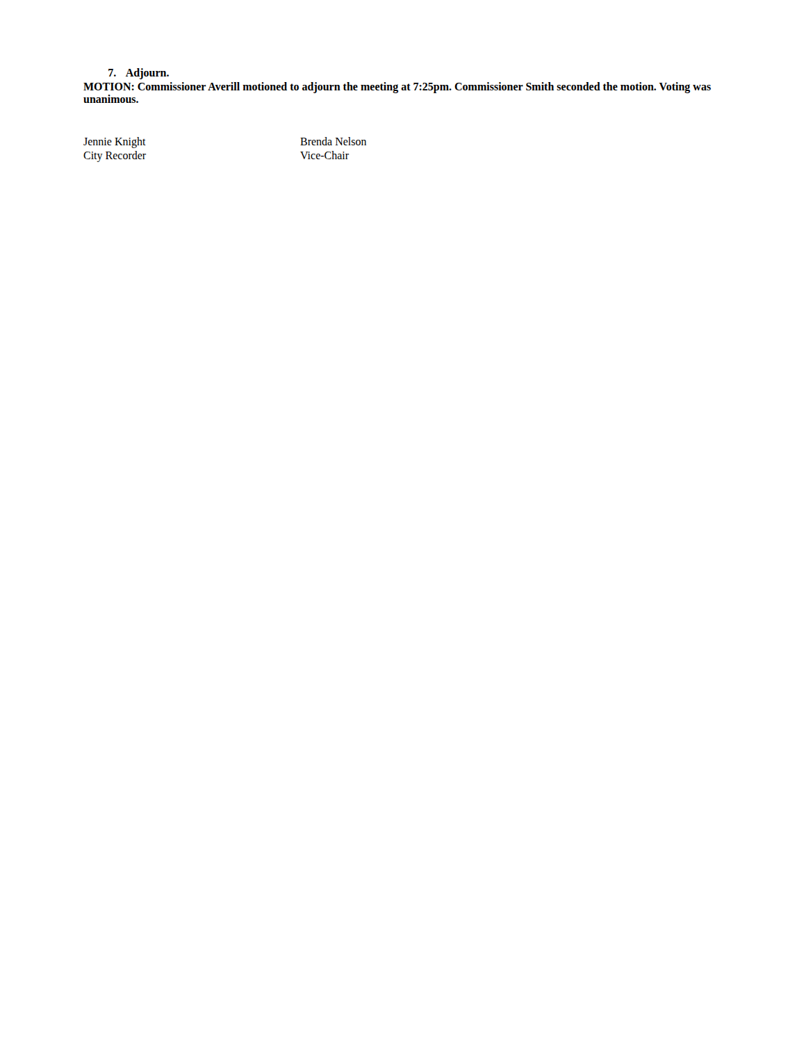7. Adjourn.
MOTION: Commissioner Averill motioned to adjourn the meeting at 7:25pm. Commissioner Smith seconded the motion. Voting was unanimous.
| Jennie Knight | Brenda Nelson |
| City Recorder | Vice-Chair |